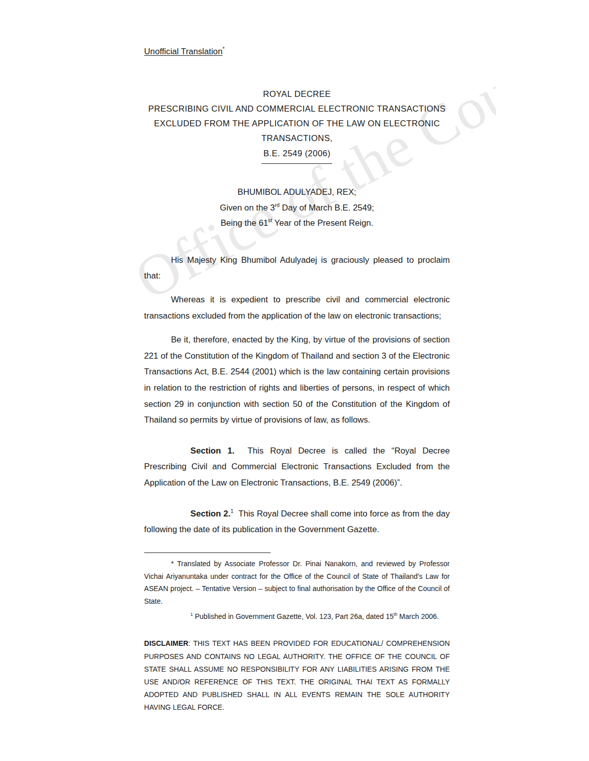Office of the Council of State
Unofficial Translation*
ROYAL DECREE
PRESCRIBING CIVIL AND COMMERCIAL ELECTRONIC TRANSACTIONS
EXCLUDED FROM THE APPLICATION OF THE LAW ON ELECTRONIC TRANSACTIONS,
B.E. 2549 (2006)
BHUMIBOL ADULYADEJ, REX;
Given on the 3rd Day of March B.E. 2549;
Being the 61st Year of the Present Reign.
His Majesty King Bhumibol Adulyadej is graciously pleased to proclaim that:
Whereas it is expedient to prescribe civil and commercial electronic transactions excluded from the application of the law on electronic transactions;
Be it, therefore, enacted by the King, by virtue of the provisions of section 221 of the Constitution of the Kingdom of Thailand and section 3 of the Electronic Transactions Act, B.E. 2544 (2001) which is the law containing certain provisions in relation to the restriction of rights and liberties of persons, in respect of which section 29 in conjunction with section 50 of the Constitution of the Kingdom of Thailand so permits by virtue of provisions of law, as follows.
Section 1. This Royal Decree is called the “Royal Decree Prescribing Civil and Commercial Electronic Transactions Excluded from the Application of the Law on Electronic Transactions, B.E. 2549 (2006)”.
Section 2.1 This Royal Decree shall come into force as from the day following the date of its publication in the Government Gazette.
* Translated by Associate Professor Dr. Pinai Nanakorn, and reviewed by Professor Vichai Ariyanuntaka under contract for the Office of the Council of State of Thailand's Law for ASEAN project. – Tentative Version – subject to final authorisation by the Office of the Council of State.
1 Published in Government Gazette, Vol. 123, Part 26a, dated 15th March 2006.
Disclaimer: This text has been provided for educational/ comprehension purposes and contains no legal authority. The Office of the Council of State shall assume no responsibility for any liabilities arising from the use and/or reference of this text. The original Thai text as formally adopted and published shall in all events remain the sole authority having legal force.